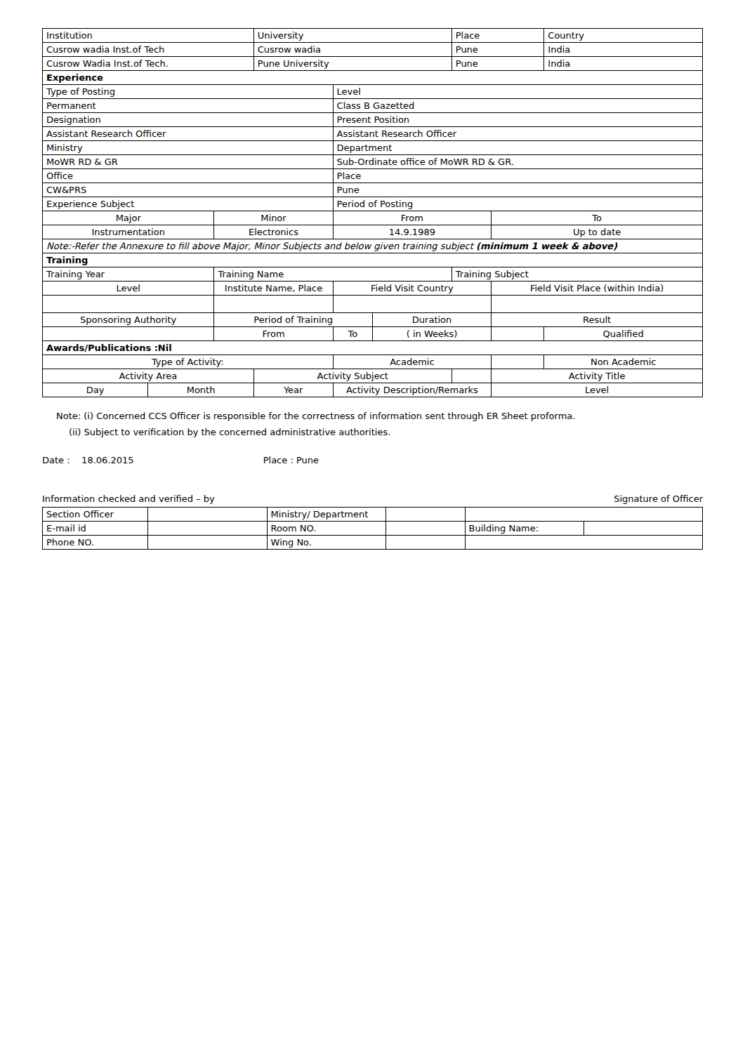| Institution | University | Place | Country |
| Cusrow wadia Inst.of Tech | Cusrow wadia | Pune | India |
| Cusrow Wadia Inst.of Tech. | Pune University | Pune | India |
| Experience |
| Type of Posting | Level |
| Permanent | Class B Gazetted |
| Designation | Present Position |
| Assistant Research Officer | Assistant Research Officer |
| Ministry | Department |
| MoWR RD & GR | Sub-Ordinate office of MoWR RD & GR. |
| Office | Place |
| CW&PRS | Pune |
| Experience Subject | Period of Posting |
| Major | Minor | From | To |
| Instrumentation | Electronics | 14.9.1989 | Up to date |
| Note:-Refer the Annexure to fill above Major, Minor Subjects and below given training subject (minimum 1 week & above) |
| Training |
| Training Year | Training Name | Training Subject |
| Level | Institute Name, Place | Field Visit Country | Field Visit Place (within India) |
| Sponsoring Authority | Period of Training | Duration | Result |
| | From | To | ( in Weeks) | | Qualified |
| Awards/Publications :Nil |
| Type of Activity: | Academic | | Non Academic |
| Activity Area | Activity Subject | | Activity Title |
| Day | Month | Year | Activity Description/Remarks | Level |
Note: (i) Concerned CCS Officer is responsible for the correctness of information sent through ER Sheet proforma.
(ii) Subject to verification by the concerned administrative authorities.
Date : 18.06.2015 Place : Pune
Signature of Officer Information checked and verified – by
| Section Officer | | Ministry/ Department | | |
| E-mail id | | Room NO. | | Building Name: | |
| Phone NO. | | Wing No. | | |